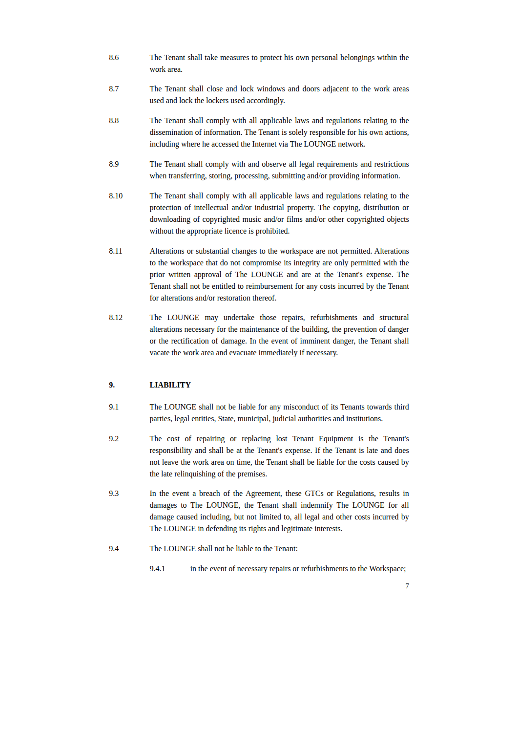8.6
The Tenant shall take measures to protect his own personal belongings within the work area.
8.7
The Tenant shall close and lock windows and doors adjacent to the work areas used and lock the lockers used accordingly.
8.8
The Tenant shall comply with all applicable laws and regulations relating to the dissemination of information. The Tenant is solely responsible for his own actions, including where he accessed the Internet via The LOUNGE network.
8.9
The Tenant shall comply with and observe all legal requirements and restrictions when transferring, storing, processing, submitting and/or providing information.
8.10
The Tenant shall comply with all applicable laws and regulations relating to the protection of intellectual and/or industrial property. The copying, distribution or downloading of copyrighted music and/or films and/or other copyrighted objects without the appropriate licence is prohibited.
8.11
Alterations or substantial changes to the workspace are not permitted. Alterations to the workspace that do not compromise its integrity are only permitted with the prior written approval of The LOUNGE and are at the Tenant's expense. The Tenant shall not be entitled to reimbursement for any costs incurred by the Tenant for alterations and/or restoration thereof.
8.12
The LOUNGE may undertake those repairs, refurbishments and structural alterations necessary for the maintenance of the building, the prevention of danger or the rectification of damage. In the event of imminent danger, the Tenant shall vacate the work area and evacuate immediately if necessary.
9.
LIABILITY
9.1
The LOUNGE shall not be liable for any misconduct of its Tenants towards third parties, legal entities, State, municipal, judicial authorities and institutions.
9.2
The cost of repairing or replacing lost Tenant Equipment is the Tenant's responsibility and shall be at the Tenant's expense. If the Tenant is late and does not leave the work area on time, the Tenant shall be liable for the costs caused by the late relinquishing of the premises.
9.3
In the event a breach of the Agreement, these GTCs or Regulations, results in damages to The LOUNGE, the Tenant shall indemnify The LOUNGE for all damage caused including, but not limited to, all legal and other costs incurred by The LOUNGE in defending its rights and legitimate interests.
9.4
The LOUNGE shall not be liable to the Tenant:
9.4.1
in the event of necessary repairs or refurbishments to the Workspace;
7